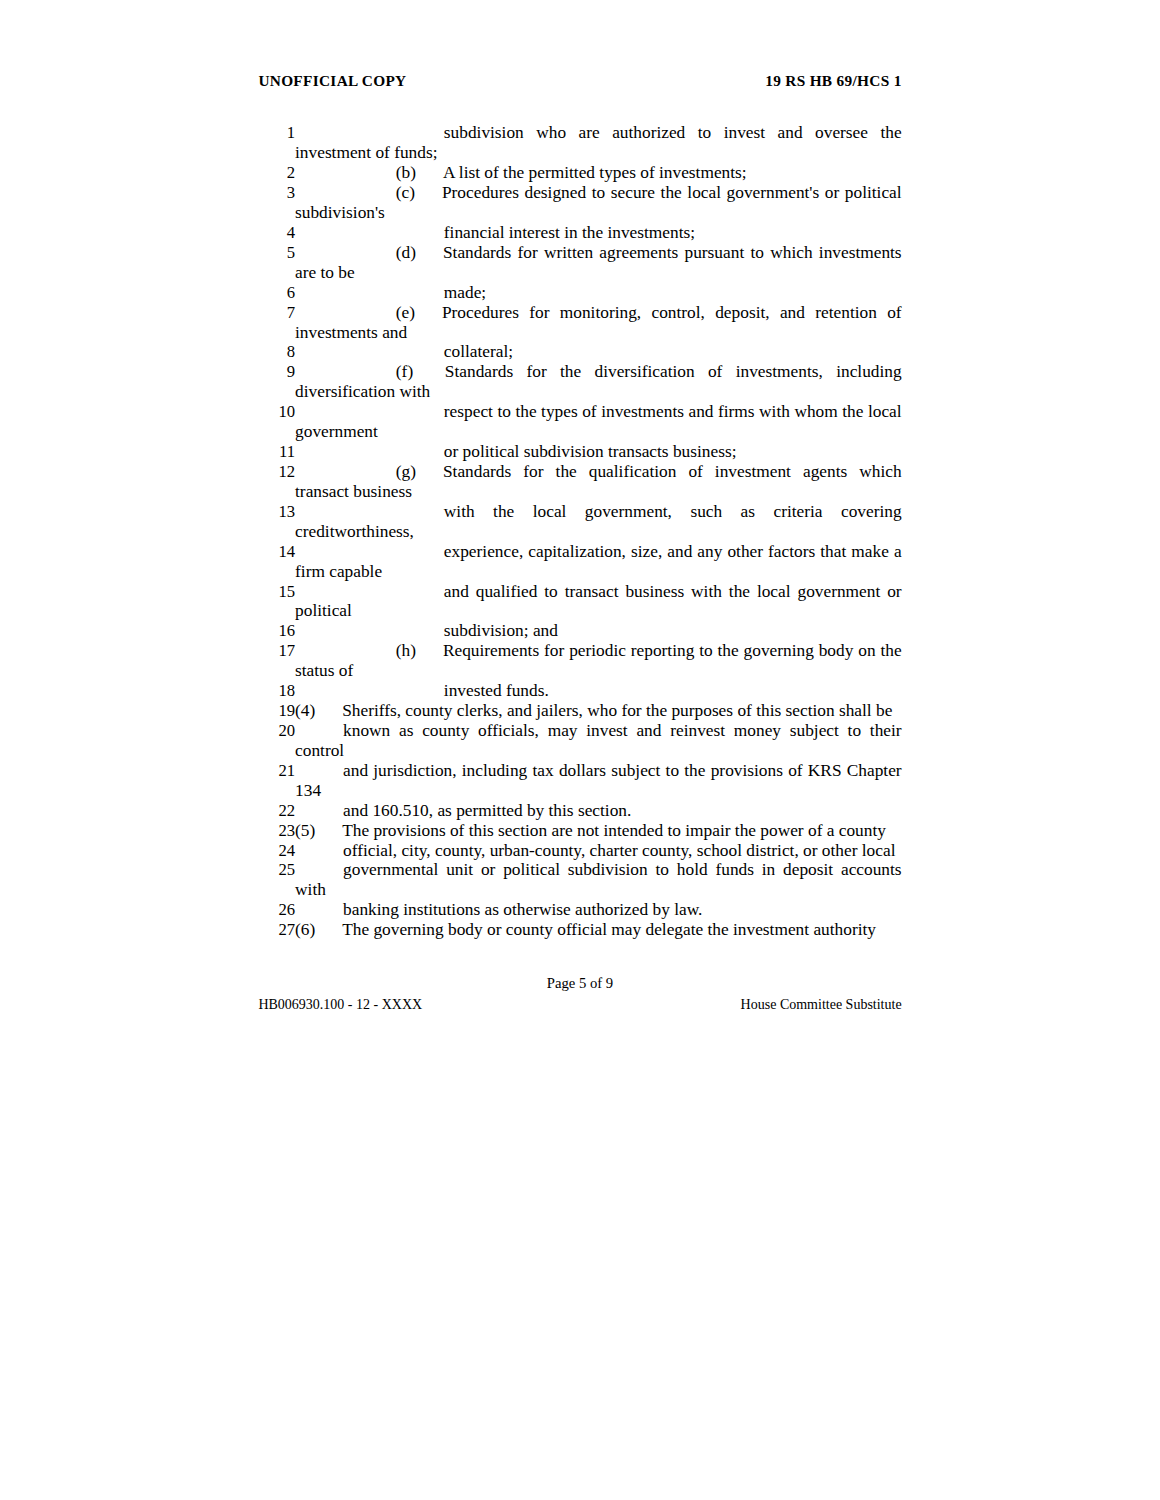Unofficial Copy
19 RS HB 69/HCS 1
| 1 | subdivision who are authorized to invest and oversee the investment of funds; |
| 2 | (b) A list of the permitted types of investments; |
| 3 | (c) Procedures designed to secure the local government's or political subdivision's |
| 4 | financial interest in the investments; |
| 5 | (d) Standards for written agreements pursuant to which investments are to be |
| 6 | made; |
| 7 | (e) Procedures for monitoring, control, deposit, and retention of investments and |
| 8 | collateral; |
| 9 | (f) Standards for the diversification of investments, including diversification with |
| 10 | respect to the types of investments and firms with whom the local government |
| 11 | or political subdivision transacts business; |
| 12 | (g) Standards for the qualification of investment agents which transact business |
| 13 | with the local government, such as criteria covering creditworthiness, |
| 14 | experience, capitalization, size, and any other factors that make a firm capable |
| 15 | and qualified to transact business with the local government or political |
| 16 | subdivision; and |
| 17 | (h) Requirements for periodic reporting to the governing body on the status of |
| 18 | invested funds. |
| 19 | (4) Sheriffs, county clerks, and jailers, who for the purposes of this section shall be |
| 20 | known as county officials, may invest and reinvest money subject to their control |
| 21 | and jurisdiction, including tax dollars subject to the provisions of KRS Chapter 134 |
| 22 | and 160.510, as permitted by this section. |
| 23 | (5) The provisions of this section are not intended to impair the power of a county |
| 24 | official, city, county, urban-county, charter county, school district, or other local |
| 25 | governmental unit or political subdivision to hold funds in deposit accounts with |
| 26 | banking institutions as otherwise authorized by law. |
| 27 | (6) The governing body or county official may delegate the investment authority |
Page 5 of 9
HB006930.100 - 12 - XXXX
House Committee Substitute